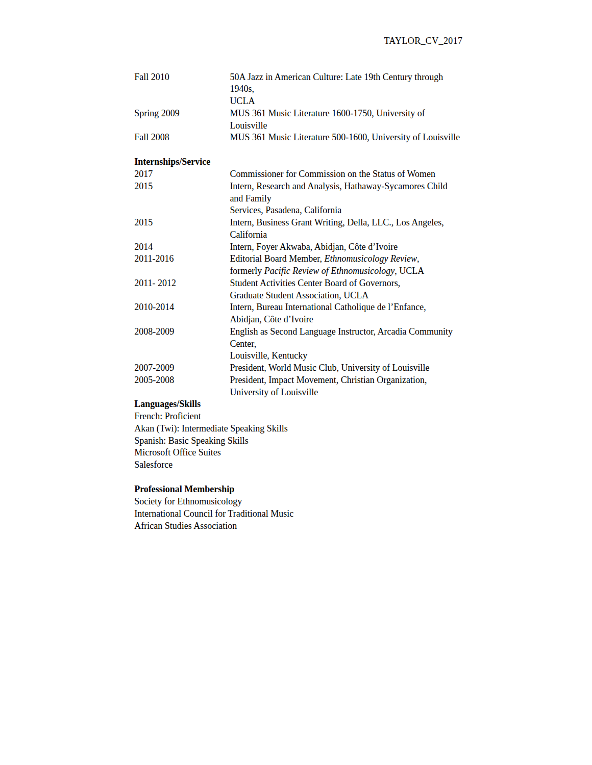TAYLOR_CV_2017
| Fall 2010 | 50A Jazz in American Culture: Late 19th Century through 1940s, UCLA |
| Spring 2009 | MUS 361 Music Literature 1600-1750, University of Louisville |
| Fall 2008 | MUS 361 Music Literature 500-1600, University of Louisville |
Internships/Service
| 2017 | Commissioner for Commission on the Status of Women |
| 2015 | Intern, Research and Analysis, Hathaway-Sycamores Child and Family Services, Pasadena, California |
| 2015 | Intern, Business Grant Writing, Della, LLC., Los Angeles, California |
| 2014 | Intern, Foyer Akwaba, Abidjan, Côte d’Ivoire |
| 2011-2016 | Editorial Board Member, Ethnomusicology Review , formerly Pacific Review of Ethnomusicology , UCLA |
| 2011- 2012 | Student Activities Center Board of Governors, Graduate Student Association, UCLA |
| 2010-2014 | Intern, Bureau International Catholique de l’Enfance, Abidjan, Côte d’Ivoire |
| 2008-2009 | English as Second Language Instructor, Arcadia Community Center, Louisville, Kentucky |
| 2007-2009 | President, World Music Club, University of Louisville |
| 2005-2008 | President, Impact Movement, Christian Organization, University of Louisville |
Languages/Skills
French: Proficient
Akan (Twi): Intermediate Speaking Skills
Spanish: Basic Speaking Skills
Microsoft Office Suites
Salesforce
Professional Membership
Society for Ethnomusicology
International Council for Traditional Music
African Studies Association